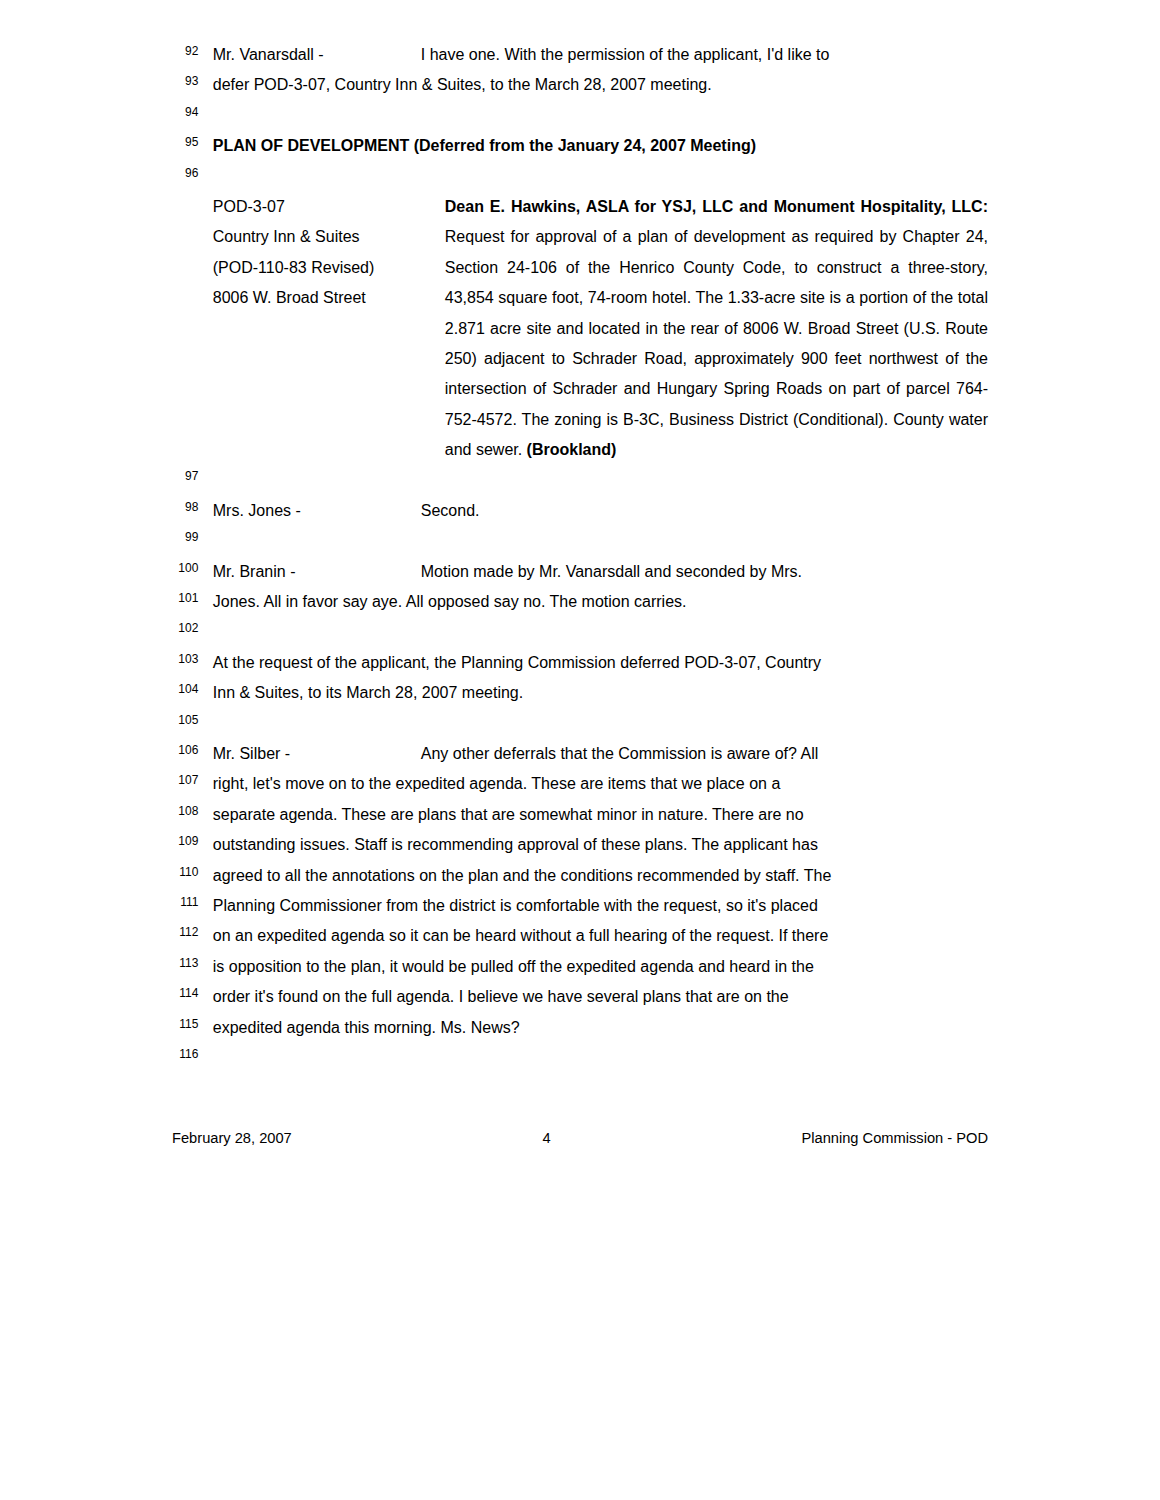92
Mr. Vanarsdall -
I have one. With the permission of the applicant, I'd like to
93
defer POD-3-07, Country Inn & Suites, to the March 28, 2007 meeting.
94
95
PLAN OF DEVELOPMENT (Deferred from the January 24, 2007 Meeting)
96
POD-3-07
Country Inn & Suites
(POD-110-83 Revised)
8006 W. Broad Street
Dean E. Hawkins, ASLA for YSJ, LLC and Monument Hospitality, LLC: Request for approval of a plan of development as required by Chapter 24, Section 24-106 of the Henrico County Code, to construct a three-story, 43,854 square foot, 74-room hotel. The 1.33-acre site is a portion of the total 2.871 acre site and located in the rear of 8006 W. Broad Street (U.S. Route 250) adjacent to Schrader Road, approximately 900 feet northwest of the intersection of Schrader and Hungary Spring Roads on part of parcel 764-752-4572. The zoning is B-3C, Business District (Conditional). County water and sewer. (Brookland)
97
98
Mrs. Jones -
Second.
99
100
Mr. Branin -
Motion made by Mr. Vanarsdall and seconded by Mrs.
101
Jones. All in favor say aye. All opposed say no. The motion carries.
102
103
At the request of the applicant, the Planning Commission deferred POD-3-07, Country
104
Inn & Suites, to its March 28, 2007 meeting.
105
106
Mr. Silber -
Any other deferrals that the Commission is aware of? All
107
right, let's move on to the expedited agenda. These are items that we place on a
108
separate agenda. These are plans that are somewhat minor in nature. There are no
109
outstanding issues. Staff is recommending approval of these plans. The applicant has
110
agreed to all the annotations on the plan and the conditions recommended by staff. The
111
Planning Commissioner from the district is comfortable with the request, so it's placed
112
on an expedited agenda so it can be heard without a full hearing of the request. If there
113
is opposition to the plan, it would be pulled off the expedited agenda and heard in the
114
order it's found on the full agenda. I believe we have several plans that are on the
115
expedited agenda this morning. Ms. News?
116
February 28, 2007
4
Planning Commission - POD